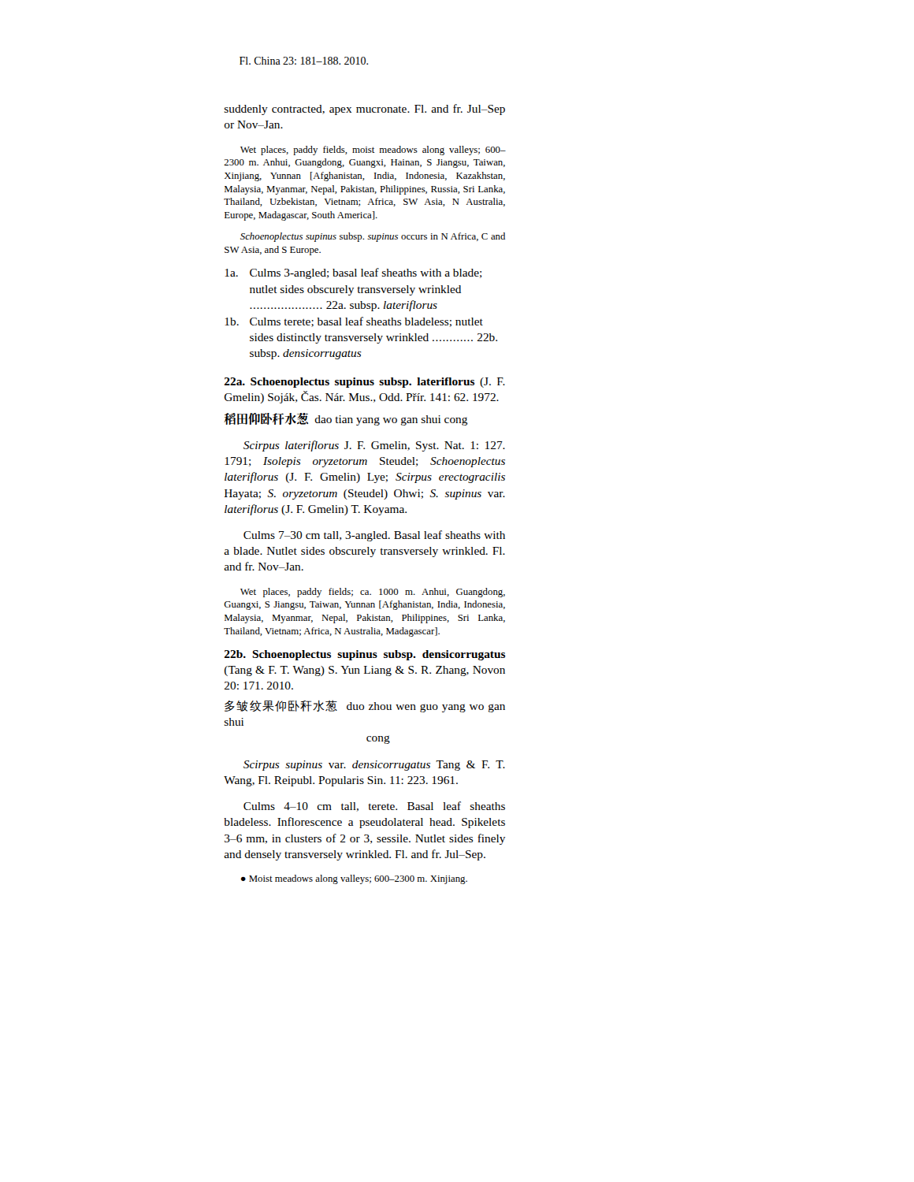Fl. China 23: 181–188. 2010.
suddenly contracted, apex mucronate. Fl. and fr. Jul–Sep or Nov–Jan.
Wet places, paddy fields, moist meadows along valleys; 600–2300 m. Anhui, Guangdong, Guangxi, Hainan, S Jiangsu, Taiwan, Xinjiang, Yunnan [Afghanistan, India, Indonesia, Kazakhstan, Malaysia, Myanmar, Nepal, Pakistan, Philippines, Russia, Sri Lanka, Thailand, Uzbekistan, Vietnam; Africa, SW Asia, N Australia, Europe, Madagascar, South America].
Schoenoplectus supinus subsp. supinus occurs in N Africa, C and SW Asia, and S Europe.
1a.
Culms 3-angled; basal leaf sheaths with a blade; nutlet sides obscurely transversely wrinkled ..................... 22a. subsp. lateriflorus
1b.
Culms terete; basal leaf sheaths bladeless; nutlet sides distinctly transversely wrinkled ............ 22b. subsp. densicorrugatus
22a. Schoenoplectus supinus subsp. lateriflorus (J. F. Gmelin) Soják, Čas. Nár. Mus., Odd. Přír. 141: 62. 1972.
稻田仰卧秆水葱 dao tian yang wo gan shui cong
Scirpus lateriflorus J. F. Gmelin, Syst. Nat. 1: 127. 1791; Isolepis oryzetorum Steudel; Schoenoplectus lateriflorus (J. F. Gmelin) Lye; Scirpus erectogracilis Hayata; S. oryzetorum (Steudel) Ohwi; S. supinus var. lateriflorus (J. F. Gmelin) T. Koyama.
Culms 7–30 cm tall, 3-angled. Basal leaf sheaths with a blade. Nutlet sides obscurely transversely wrinkled. Fl. and fr. Nov–Jan.
Wet places, paddy fields; ca. 1000 m. Anhui, Guangdong, Guangxi, S Jiangsu, Taiwan, Yunnan [Afghanistan, India, Indonesia, Malaysia, Myanmar, Nepal, Pakistan, Philippines, Sri Lanka, Thailand, Vietnam; Africa, N Australia, Madagascar].
22b. Schoenoplectus supinus subsp. densicorrugatus (Tang & F. T. Wang) S. Yun Liang & S. R. Zhang, Novon 20: 171. 2010.
多皱纹果仰卧秆水葱 duo zhou wen guo yang wo gan shui cong
Scirpus supinus var. densicorrugatus Tang & F. T. Wang, Fl. Reipubl. Popularis Sin. 11: 223. 1961.
Culms 4–10 cm tall, terete. Basal leaf sheaths bladeless. Inflorescence a pseudolateral head. Spikelets 3–6 mm, in clusters of 2 or 3, sessile. Nutlet sides finely and densely transversely wrinkled. Fl. and fr. Jul–Sep.
● Moist meadows along valleys; 600–2300 m. Xinjiang.